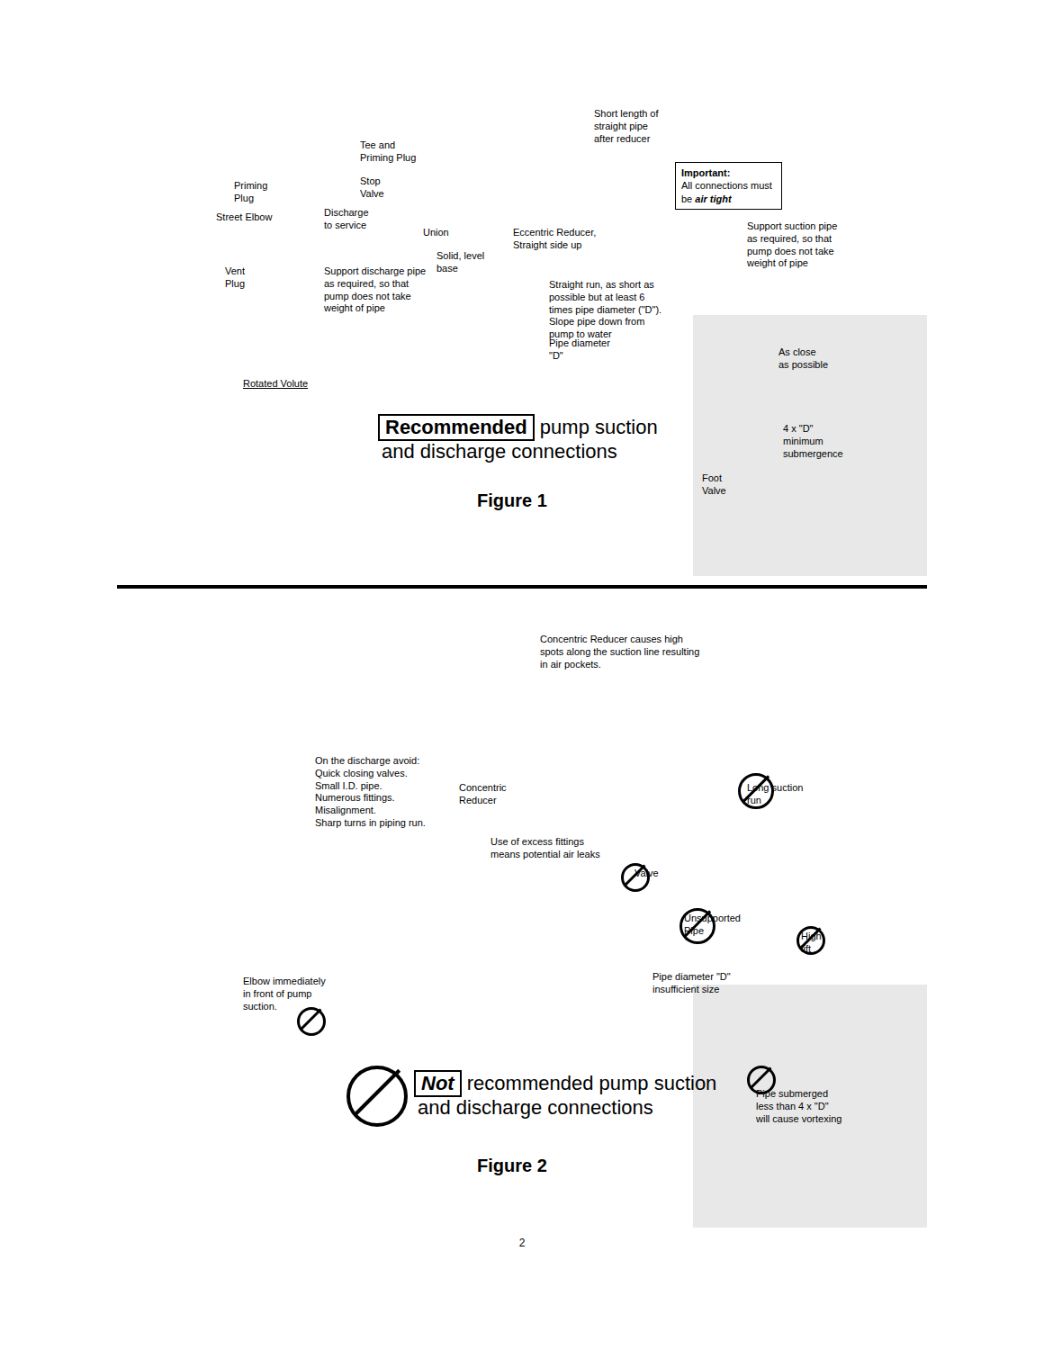Short length of
straight pipe
after reducer
Tee and
Priming Plug
Stop
Valve
Priming
Plug
Street Elbow
Discharge
to service
Union
Eccentric Reducer,
Straight side up
Solid, level
base
Vent
Plug
Support discharge pipe
as required, so that
pump does not take
weight of pipe
Straight run, as short as
possible but at least 6
times pipe diameter ("D").
Slope pipe down from
pump to water
Support suction pipe
as required, so that
pump does not take
weight of pipe
Pipe diameter
"D"
As close
as possible
4 x "D"
minimum
submergence
Foot
Valve
Rotated Volute
Important:
All connections must
be air tight
Recommended pump suction
and discharge connections
Figure 1
Concentric Reducer causes high
spots along the suction line resulting
in air pockets.
On the discharge avoid:
Quick closing valves.
Small I.D. pipe.
Numerous fittings.
Misalignment.
Sharp turns in piping run.
Concentric
Reducer
Long suction
run
Use of excess fittings
means potential air leaks
Valve
Unsupported
Pipe
High
lift
Pipe diameter "D"
insufficient size
Elbow immediately
in front of pump
suction.
Pipe submerged
less than 4 x "D"
will cause vortexing
Not recommended pump suction
and discharge connections
Figure 2
2